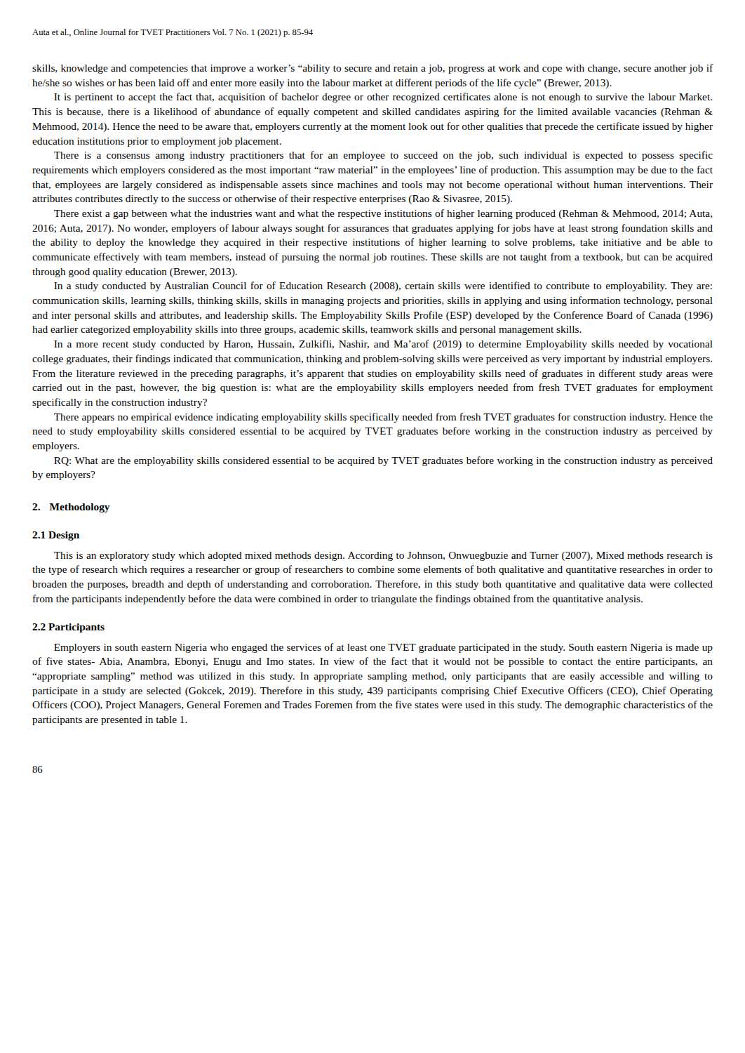Auta et al., Online Journal for TVET Practitioners Vol. 7 No. 1 (2021) p. 85-94
skills, knowledge and competencies that improve a worker’s “ability to secure and retain a job, progress at work and cope with change, secure another job if he/she so wishes or has been laid off and enter more easily into the labour market at different periods of the life cycle” (Brewer, 2013).
It is pertinent to accept the fact that, acquisition of bachelor degree or other recognized certificates alone is not enough to survive the labour Market. This is because, there is a likelihood of abundance of equally competent and skilled candidates aspiring for the limited available vacancies (Rehman & Mehmood, 2014). Hence the need to be aware that, employers currently at the moment look out for other qualities that precede the certificate issued by higher education institutions prior to employment job placement.
There is a consensus among industry practitioners that for an employee to succeed on the job, such individual is expected to possess specific requirements which employers considered as the most important “raw material” in the employees’ line of production. This assumption may be due to the fact that, employees are largely considered as indispensable assets since machines and tools may not become operational without human interventions. Their attributes contributes directly to the success or otherwise of their respective enterprises (Rao & Sivasree, 2015).
There exist a gap between what the industries want and what the respective institutions of higher learning produced (Rehman & Mehmood, 2014; Auta, 2016; Auta, 2017). No wonder, employers of labour always sought for assurances that graduates applying for jobs have at least strong foundation skills and the ability to deploy the knowledge they acquired in their respective institutions of higher learning to solve problems, take initiative and be able to communicate effectively with team members, instead of pursuing the normal job routines. These skills are not taught from a textbook, but can be acquired through good quality education (Brewer, 2013).
In a study conducted by Australian Council for of Education Research (2008), certain skills were identified to contribute to employability. They are: communication skills, learning skills, thinking skills, skills in managing projects and priorities, skills in applying and using information technology, personal and inter personal skills and attributes, and leadership skills. The Employability Skills Profile (ESP) developed by the Conference Board of Canada (1996) had earlier categorized employability skills into three groups, academic skills, teamwork skills and personal management skills.
In a more recent study conducted by Haron, Hussain, Zulkifli, Nashir, and Ma’arof (2019) to determine Employability skills needed by vocational college graduates, their findings indicated that communication, thinking and problem-solving skills were perceived as very important by industrial employers. From the literature reviewed in the preceding paragraphs, it’s apparent that studies on employability skills need of graduates in different study areas were carried out in the past, however, the big question is: what are the employability skills employers needed from fresh TVET graduates for employment specifically in the construction industry?
There appears no empirical evidence indicating employability skills specifically needed from fresh TVET graduates for construction industry. Hence the need to study employability skills considered essential to be acquired by TVET graduates before working in the construction industry as perceived by employers.
RQ: What are the employability skills considered essential to be acquired by TVET graduates before working in the construction industry as perceived by employers?
2. Methodology
2.1 Design
This is an exploratory study which adopted mixed methods design. According to Johnson, Onwuegbuzie and Turner (2007), Mixed methods research is the type of research which requires a researcher or group of researchers to combine some elements of both qualitative and quantitative researches in order to broaden the purposes, breadth and depth of understanding and corroboration. Therefore, in this study both quantitative and qualitative data were collected from the participants independently before the data were combined in order to triangulate the findings obtained from the quantitative analysis.
2.2 Participants
Employers in south eastern Nigeria who engaged the services of at least one TVET graduate participated in the study. South eastern Nigeria is made up of five states- Abia, Anambra, Ebonyi, Enugu and Imo states. In view of the fact that it would not be possible to contact the entire participants, an “appropriate sampling” method was utilized in this study. In appropriate sampling method, only participants that are easily accessible and willing to participate in a study are selected (Gokcek, 2019). Therefore in this study, 439 participants comprising Chief Executive Officers (CEO), Chief Operating Officers (COO), Project Managers, General Foremen and Trades Foremen from the five states were used in this study. The demographic characteristics of the participants are presented in table 1.
86